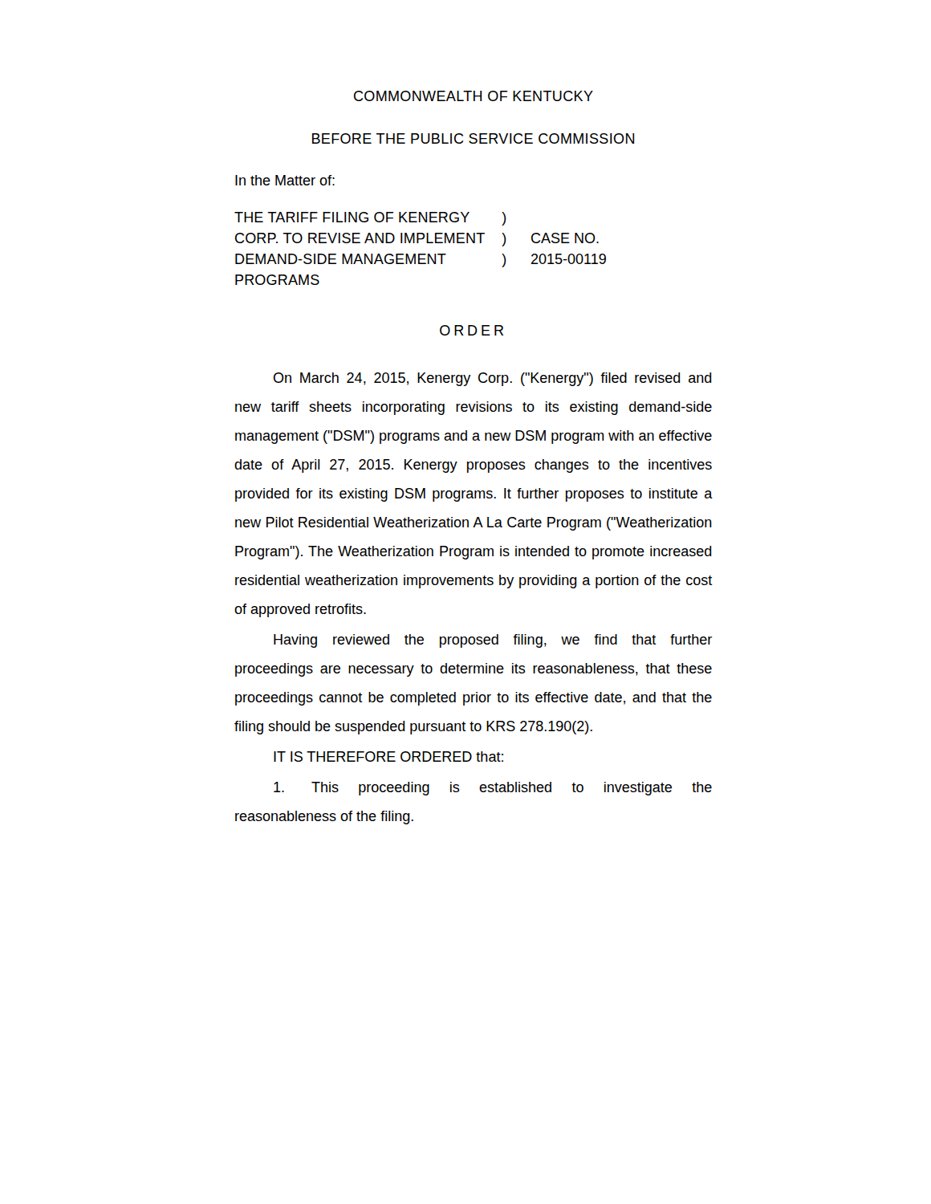COMMONWEALTH OF KENTUCKY
BEFORE THE PUBLIC SERVICE COMMISSION
In the Matter of:
| THE TARIFF FILING OF KENERGY CORP. TO REVISE AND IMPLEMENT DEMAND-SIDE MANAGEMENT PROGRAMS | ) ) ) | CASE NO. 2015-00119 |
ORDER
On March 24, 2015, Kenergy Corp. ("Kenergy") filed revised and new tariff sheets incorporating revisions to its existing demand-side management ("DSM") programs and a new DSM program with an effective date of April 27, 2015. Kenergy proposes changes to the incentives provided for its existing DSM programs. It further proposes to institute a new Pilot Residential Weatherization A La Carte Program ("Weatherization Program"). The Weatherization Program is intended to promote increased residential weatherization improvements by providing a portion of the cost of approved retrofits.
Having reviewed the proposed filing, we find that further proceedings are necessary to determine its reasonableness, that these proceedings cannot be completed prior to its effective date, and that the filing should be suspended pursuant to KRS 278.190(2).
IT IS THEREFORE ORDERED that:
This proceeding is established to investigate the reasonableness of the filing.